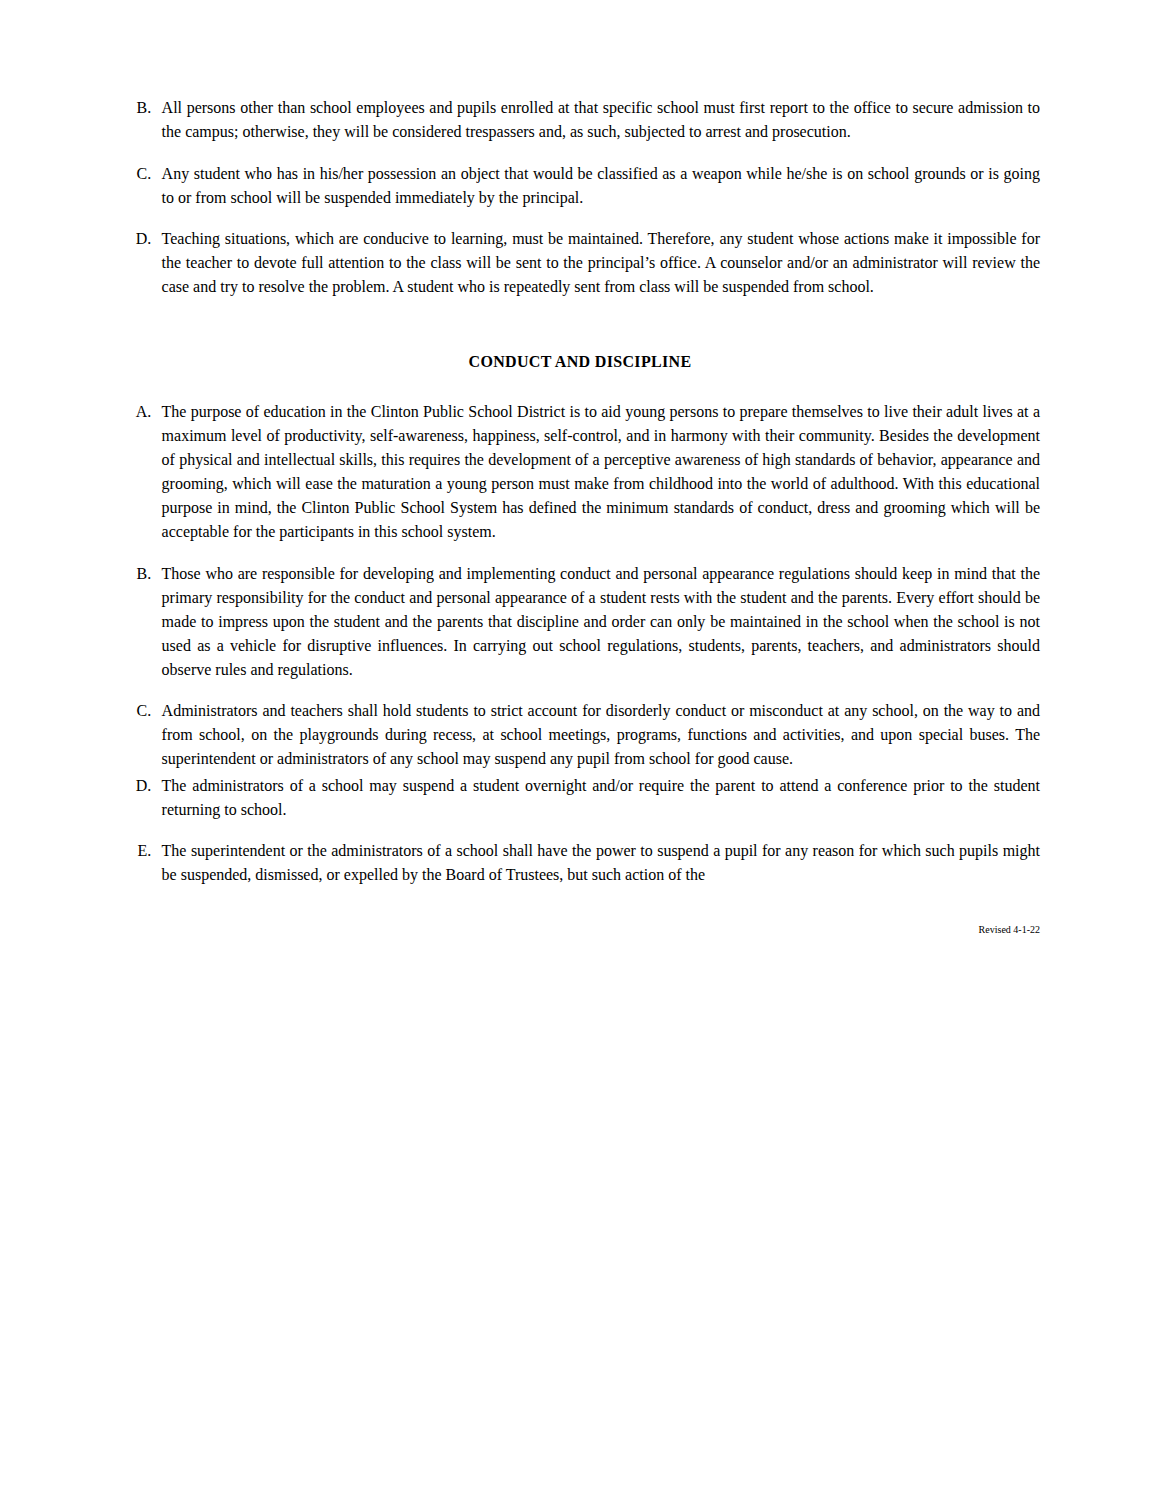All persons other than school employees and pupils enrolled at that specific school must first report to the office to secure admission to the campus; otherwise, they will be considered trespassers and, as such, subjected to arrest and prosecution.
Any student who has in his/her possession an object that would be classified as a weapon while he/she is on school grounds or is going to or from school will be suspended immediately by the principal.
Teaching situations, which are conducive to learning, must be maintained. Therefore, any student whose actions make it impossible for the teacher to devote full attention to the class will be sent to the principal’s office. A counselor and/or an administrator will review the case and try to resolve the problem. A student who is repeatedly sent from class will be suspended from school.
CONDUCT AND DISCIPLINE
The purpose of education in the Clinton Public School District is to aid young persons to prepare themselves to live their adult lives at a maximum level of productivity, self-awareness, happiness, self-control, and in harmony with their community. Besides the development of physical and intellectual skills, this requires the development of a perceptive awareness of high standards of behavior, appearance and grooming, which will ease the maturation a young person must make from childhood into the world of adulthood. With this educational purpose in mind, the Clinton Public School System has defined the minimum standards of conduct, dress and grooming which will be acceptable for the participants in this school system.
Those who are responsible for developing and implementing conduct and personal appearance regulations should keep in mind that the primary responsibility for the conduct and personal appearance of a student rests with the student and the parents. Every effort should be made to impress upon the student and the parents that discipline and order can only be maintained in the school when the school is not used as a vehicle for disruptive influences. In carrying out school regulations, students, parents, teachers, and administrators should observe rules and regulations.
Administrators and teachers shall hold students to strict account for disorderly conduct or misconduct at any school, on the way to and from school, on the playgrounds during recess, at school meetings, programs, functions and activities, and upon special buses. The superintendent or administrators of any school may suspend any pupil from school for good cause.
The administrators of a school may suspend a student overnight and/or require the parent to attend a conference prior to the student returning to school.
The superintendent or the administrators of a school shall have the power to suspend a pupil for any reason for which such pupils might be suspended, dismissed, or expelled by the Board of Trustees, but such action of the
Revised 4-1-22